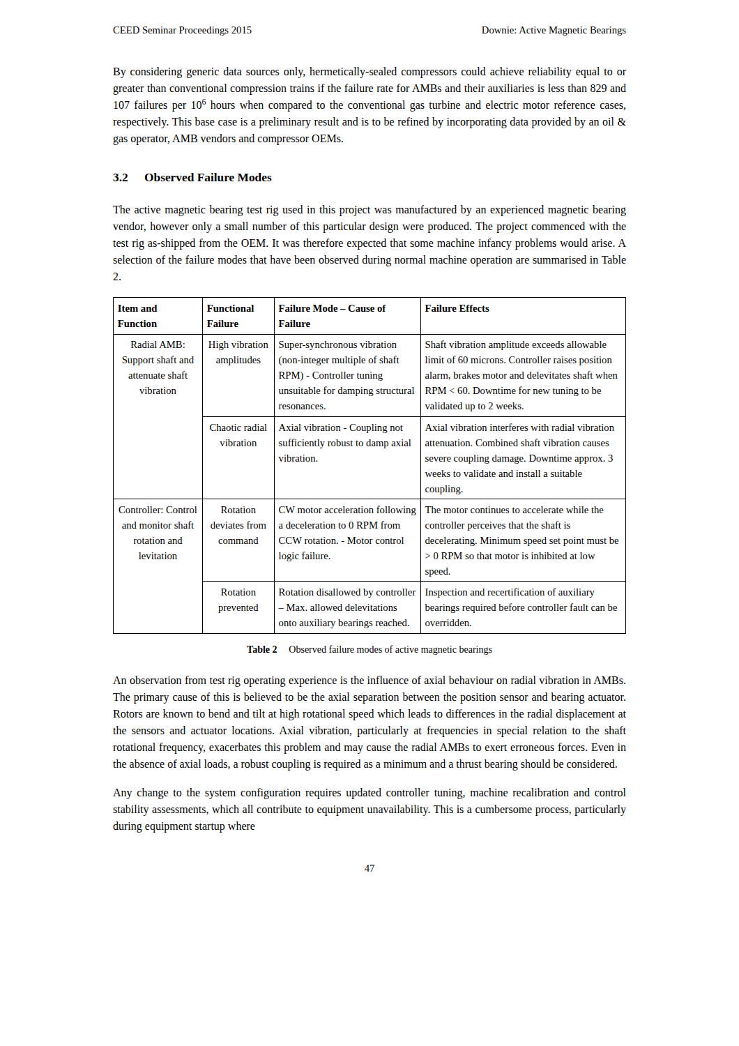CEED Seminar Proceedings 2015 Downie: Active Magnetic Bearings
By considering generic data sources only, hermetically-sealed compressors could achieve reliability equal to or greater than conventional compression trains if the failure rate for AMBs and their auxiliaries is less than 829 and 107 failures per 106 hours when compared to the conventional gas turbine and electric motor reference cases, respectively. This base case is a preliminary result and is to be refined by incorporating data provided by an oil & gas operator, AMB vendors and compressor OEMs.
3.2 Observed Failure Modes
The active magnetic bearing test rig used in this project was manufactured by an experienced magnetic bearing vendor, however only a small number of this particular design were produced. The project commenced with the test rig as-shipped from the OEM. It was therefore expected that some machine infancy problems would arise. A selection of the failure modes that have been observed during normal machine operation are summarised in Table 2.
| Item and Function | Functional Failure | Failure Mode – Cause of Failure | Failure Effects |
| --- | --- | --- | --- |
| Radial AMB: Support shaft and attenuate shaft vibration | High vibration amplitudes | Super-synchronous vibration (non-integer multiple of shaft RPM) - Controller tuning unsuitable for damping structural resonances. | Shaft vibration amplitude exceeds allowable limit of 60 microns. Controller raises position alarm, brakes motor and delevitates shaft when RPM < 60. Downtime for new tuning to be validated up to 2 weeks. |
| Chaotic radial vibration | Axial vibration - Coupling not sufficiently robust to damp axial vibration. | Axial vibration interferes with radial vibration attenuation. Combined shaft vibration causes severe coupling damage. Downtime approx. 3 weeks to validate and install a suitable coupling. |
| Controller: Control and monitor shaft rotation and levitation | Rotation deviates from command | CW motor acceleration following a deceleration to 0 RPM from CCW rotation. - Motor control logic failure. | The motor continues to accelerate while the controller perceives that the shaft is decelerating. Minimum speed set point must be > 0 RPM so that motor is inhibited at low speed. |
| Rotation prevented | Rotation disallowed by controller – Max. allowed delevitations onto auxiliary bearings reached. | Inspection and recertification of auxiliary bearings required before controller fault can be overridden. |
Table 2 Observed failure modes of active magnetic bearings
An observation from test rig operating experience is the influence of axial behaviour on radial vibration in AMBs. The primary cause of this is believed to be the axial separation between the position sensor and bearing actuator. Rotors are known to bend and tilt at high rotational speed which leads to differences in the radial displacement at the sensors and actuator locations. Axial vibration, particularly at frequencies in special relation to the shaft rotational frequency, exacerbates this problem and may cause the radial AMBs to exert erroneous forces. Even in the absence of axial loads, a robust coupling is required as a minimum and a thrust bearing should be considered.
Any change to the system configuration requires updated controller tuning, machine recalibration and control stability assessments, which all contribute to equipment unavailability. This is a cumbersome process, particularly during equipment startup where
47